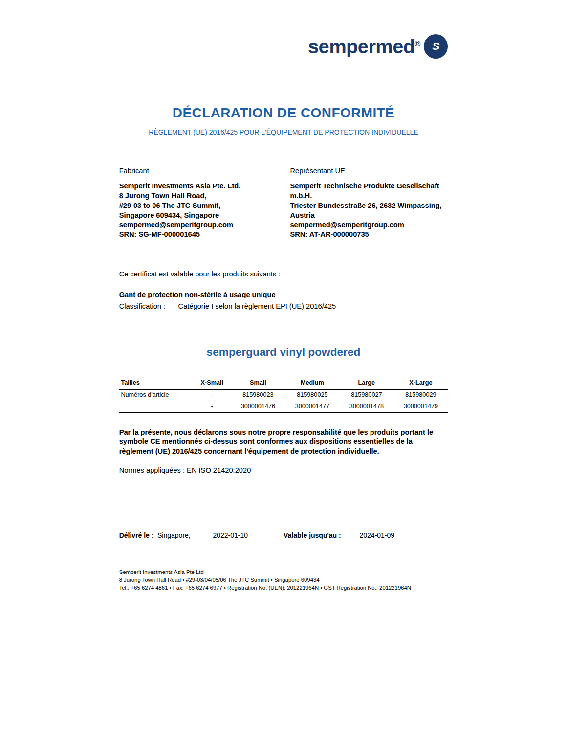sempermed®S
DÉCLARATION DE CONFORMITÉ
RÈGLEMENT (UE) 2016/425 POUR L'ÉQUIPEMENT DE PROTECTION INDIVIDUELLE
Fabricant
Semperit Investments Asia Pte. Ltd.
8 Jurong Town Hall Road,
#29-03 to 06 The JTC Summit,
Singapore 609434, Singapore
sempermed@semperitgroup.com
SRN: SG-MF-000001645
Représentant UE
Semperit Technische Produkte Gesellschaft m.b.H.
Triester Bundesstraße 26, 2632 Wimpassing, Austria
sempermed@semperitgroup.com
SRN: AT-AR-000000735
Ce certificat est valable pour les produits suivants :
Gant de protection non-stérile à usage unique
Classification : Catégorie I selon la règlement EPI (UE) 2016/425
semperguard vinyl powdered
| Tailles | X-Small | Small | Medium | Large | X-Large |
| --- | --- | --- | --- | --- | --- |
| Numéros d'article | - | 815980023 | 815980025 | 815980027 | 815980029 |
| | - | 3000001476 | 3000001477 | 3000001478 | 3000001479 |
Par la présente, nous déclarons sous notre propre responsabilité que les produits portant le symbole CE mentionnés ci-dessus sont conformes aux dispositions essentielles de la règlement (UE) 2016/425 concernant l'équipement de protection individuelle.
Normes appliquées : EN ISO 21420:2020
Délivré le : Singapore, 2022-01-10
Valable jusqu'au : 2024-01-09
Semperit Investments Asia Pte Ltd
8 Jurong Town Hall Road • #29-03/04/05/06 The JTC Summit • Singapore 609434
Tel.: +65 6274 4861 • Fax: +65 6274 6977 • Registration No. (UEN): 201221964N • GST Registration No.: 201221964N